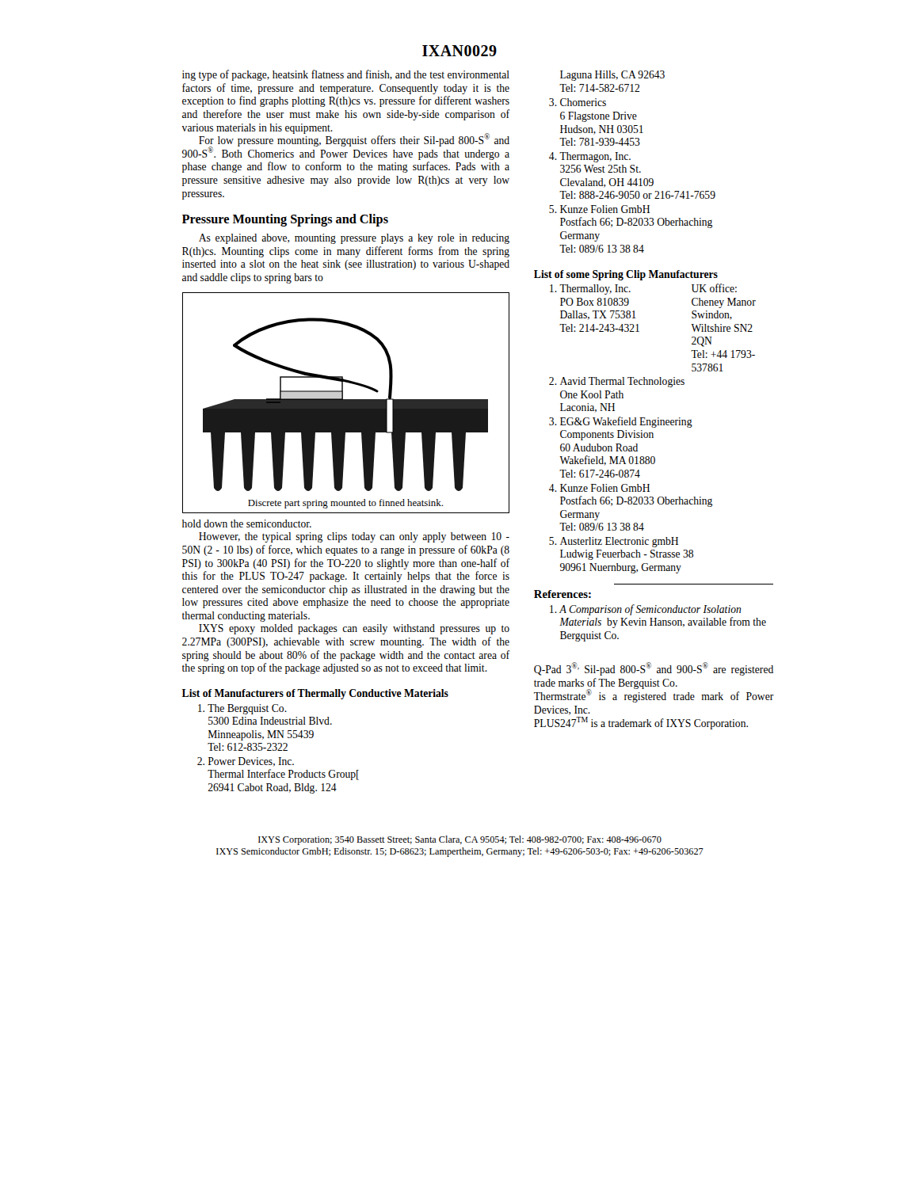IXAN0029
ing type of package, heatsink flatness and finish, and the test environmental factors of time, pressure and temperature. Consequently today it is the exception to find graphs plotting R(th)cs vs. pressure for different washers and therefore the user must make his own side-by-side comparison of various materials in his equipment.
For low pressure mounting, Bergquist offers their Sil-pad 800-S® and 900-S®. Both Chomerics and Power Devices have pads that undergo a phase change and flow to conform to the mating surfaces. Pads with a pressure sensitive adhesive may also provide low R(th)cs at very low pressures.
Pressure Mounting Springs and Clips
As explained above, mounting pressure plays a key role in reducing R(th)cs. Mounting clips come in many different forms from the spring inserted into a slot on the heat sink (see illustration) to various U-shaped and saddle clips to spring bars to
Discrete part spring mounted to finned heatsink.
hold down the semiconductor.
However, the typical spring clips today can only apply between 10 - 50N (2 - 10 lbs) of force, which equates to a range in pressure of 60kPa (8 PSI) to 300kPa (40 PSI) for the TO-220 to slightly more than one-half of this for the PLUS TO-247 package. It certainly helps that the force is centered over the semiconductor chip as illustrated in the drawing but the low pressures cited above emphasize the need to choose the appropriate thermal conducting materials.
IXYS epoxy molded packages can easily withstand pressures up to 2.27MPa (300PSI), achievable with screw mounting. The width of the spring should be about 80% of the package width and the contact area of the spring on top of the package adjusted so as not to exceed that limit.
List of Manufacturers of Thermally Conductive Materials
The Bergquist Co. 5300 Edina Indeustrial Blvd. Minneapolis, MN 55439 Tel: 612-835-2322
Power Devices, Inc. Thermal Interface Products Group[ 26941 Cabot Road, Bldg. 124
Laguna Hills, CA 92643 Tel: 714-582-6712
Chomerics 6 Flagstone Drive Hudson, NH 03051 Tel: 781-939-4453
Thermagon, Inc. 3256 West 25th St. Clevaland, OH 44109 Tel: 888-246-9050 or 216-741-7659
Kunze Folien GmbH Postfach 66; D-82033 Oberhaching Germany Tel: 089/6 13 38 84
List of some Spring Clip Manufacturers
Thermalloy, Inc. PO Box 810839 Dallas, TX 75381 Tel: 214-243-4321
UK office: Cheney Manor Swindon, Wiltshire SN2 2QN Tel: +44 1793-537861
Aavid Thermal Technologies One Kool Path Laconia, NH
EG&G Wakefield Engineering Components Division 60 Audubon Road Wakefield, MA 01880 Tel: 617-246-0874
Kunze Folien GmbH Postfach 66; D-82033 Oberhaching Germany Tel: 089/6 13 38 84
Austerlitz Electronic gmbH Ludwig Feuerbach - Strasse 38 90961 Nuernburg, Germany
References:
A Comparison of Semiconductor Isolation Materials by Kevin Hanson, available from the Bergquist Co.
Q-Pad 3®, Sil-pad 800-S® and 900-S® are registered trade marks of The Bergquist Co.
Thermstrate® is a registered trade mark of Power Devices, Inc.
PLUS247TM is a trademark of IXYS Corporation.
IXYS Corporation; 3540 Bassett Street; Santa Clara, CA 95054; Tel: 408-982-0700; Fax: 408-496-0670
IXYS Semiconductor GmbH; Edisonstr. 15; D-68623; Lampertheim, Germany; Tel: +49-6206-503-0; Fax: +49-6206-503627